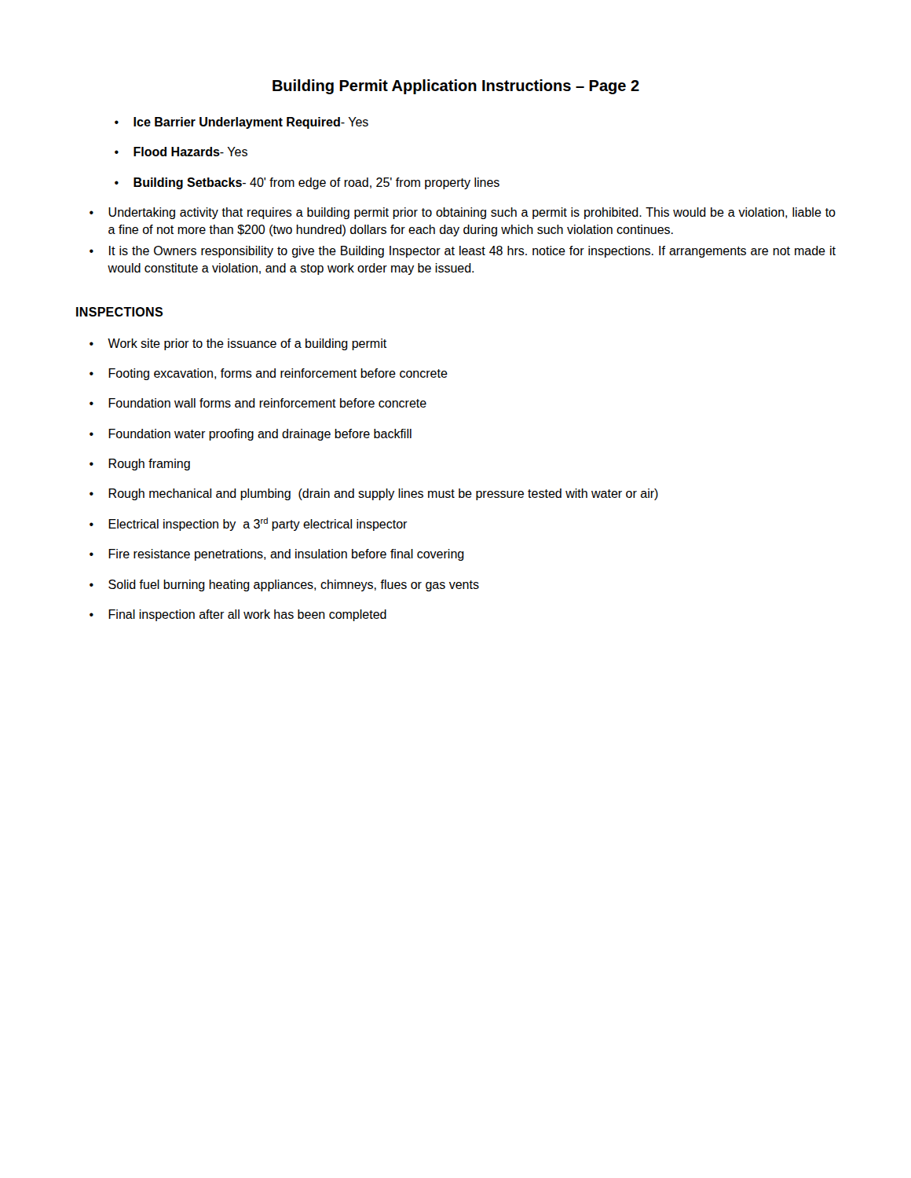Building Permit Application Instructions – Page 2
Ice Barrier Underlayment Required- Yes
Flood Hazards- Yes
Building Setbacks- 40' from edge of road, 25' from property lines
Undertaking activity that requires a building permit prior to obtaining such a permit is prohibited. This would be a violation, liable to a fine of not more than $200 (two hundred) dollars for each day during which such violation continues.
It is the Owners responsibility to give the Building Inspector at least 48 hrs. notice for inspections. If arrangements are not made it would constitute a violation, and a stop work order may be issued.
INSPECTIONS
Work site prior to the issuance of a building permit
Footing excavation, forms and reinforcement before concrete
Foundation wall forms and reinforcement before concrete
Foundation water proofing and drainage before backfill
Rough framing
Rough mechanical and plumbing (drain and supply lines must be pressure tested with water or air)
Electrical inspection by a 3rd party electrical inspector
Fire resistance penetrations, and insulation before final covering
Solid fuel burning heating appliances, chimneys, flues or gas vents
Final inspection after all work has been completed